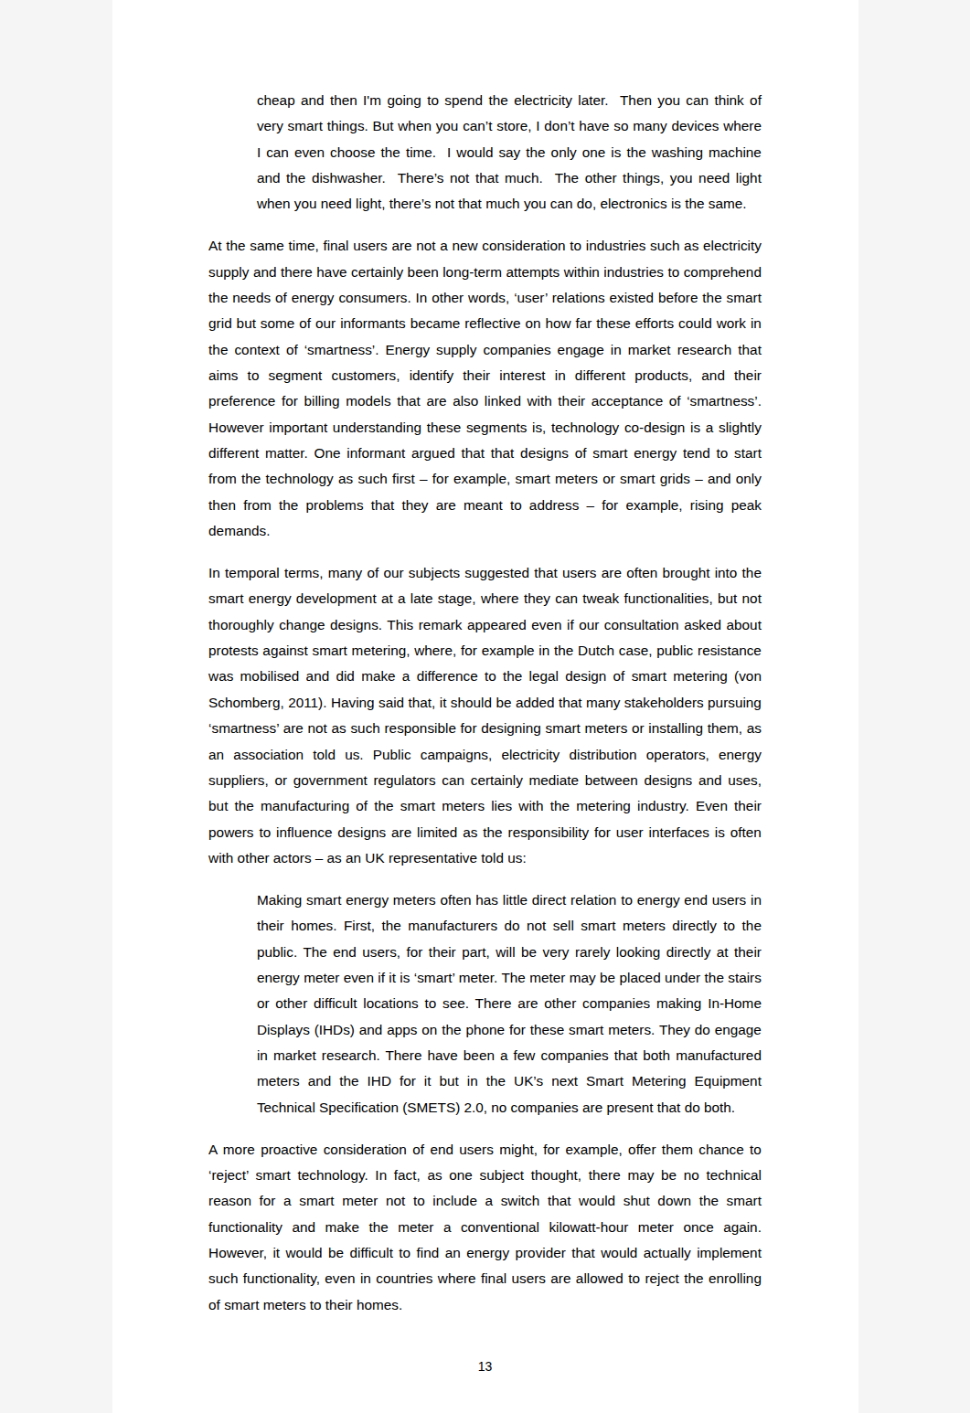cheap and then I'm going to spend the electricity later. Then you can think of very smart things. But when you can’t store, I don’t have so many devices where I can even choose the time. I would say the only one is the washing machine and the dishwasher. There’s not that much. The other things, you need light when you need light, there’s not that much you can do, electronics is the same.
At the same time, final users are not a new consideration to industries such as electricity supply and there have certainly been long-term attempts within industries to comprehend the needs of energy consumers. In other words, ‘user’ relations existed before the smart grid but some of our informants became reflective on how far these efforts could work in the context of ‘smartness’. Energy supply companies engage in market research that aims to segment customers, identify their interest in different products, and their preference for billing models that are also linked with their acceptance of ‘smartness’. However important understanding these segments is, technology co-design is a slightly different matter. One informant argued that that designs of smart energy tend to start from the technology as such first – for example, smart meters or smart grids – and only then from the problems that they are meant to address – for example, rising peak demands.
In temporal terms, many of our subjects suggested that users are often brought into the smart energy development at a late stage, where they can tweak functionalities, but not thoroughly change designs. This remark appeared even if our consultation asked about protests against smart metering, where, for example in the Dutch case, public resistance was mobilised and did make a difference to the legal design of smart metering (von Schomberg, 2011). Having said that, it should be added that many stakeholders pursuing ‘smartness’ are not as such responsible for designing smart meters or installing them, as an association told us. Public campaigns, electricity distribution operators, energy suppliers, or government regulators can certainly mediate between designs and uses, but the manufacturing of the smart meters lies with the metering industry. Even their powers to influence designs are limited as the responsibility for user interfaces is often with other actors – as an UK representative told us:
Making smart energy meters often has little direct relation to energy end users in their homes. First, the manufacturers do not sell smart meters directly to the public. The end users, for their part, will be very rarely looking directly at their energy meter even if it is ‘smart’ meter. The meter may be placed under the stairs or other difficult locations to see. There are other companies making In-Home Displays (IHDs) and apps on the phone for these smart meters. They do engage in market research. There have been a few companies that both manufactured meters and the IHD for it but in the UK’s next Smart Metering Equipment Technical Specification (SMETS) 2.0, no companies are present that do both.
A more proactive consideration of end users might, for example, offer them chance to ‘reject’ smart technology. In fact, as one subject thought, there may be no technical reason for a smart meter not to include a switch that would shut down the smart functionality and make the meter a conventional kilowatt-hour meter once again. However, it would be difficult to find an energy provider that would actually implement such functionality, even in countries where final users are allowed to reject the enrolling of smart meters to their homes.
13